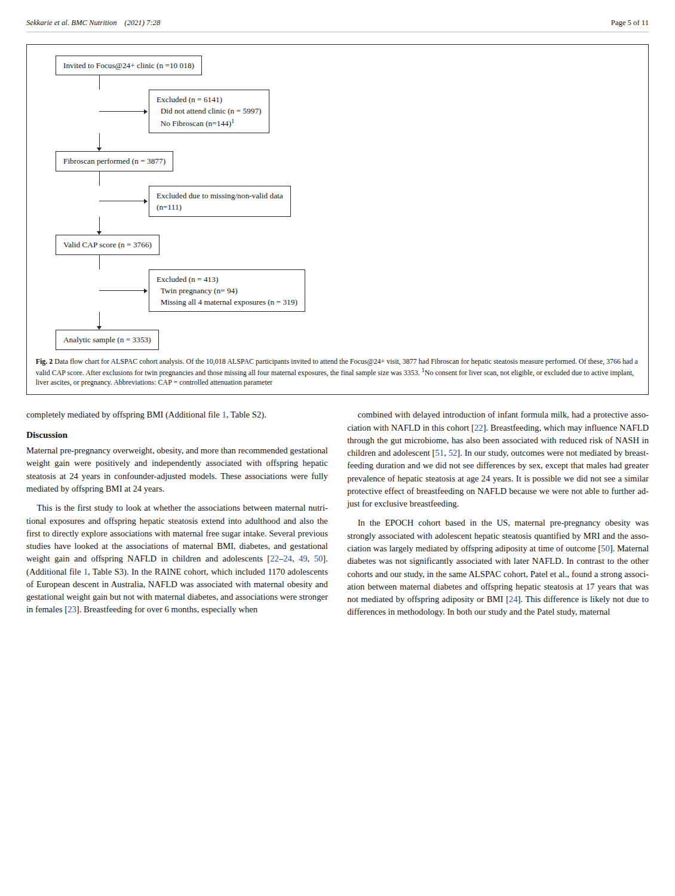Sekkarie et al. BMC Nutrition (2021) 7:28
Page 5 of 11
Invited to Focus@24+ clinic (n =10 018)
Excluded (n = 6141)
Did not attend clinic (n = 5997)
No Fibroscan (n=144)1
Fibroscan performed (n = 3877)
Excluded due to missing/non-valid data
(n=111)
Valid CAP score (n = 3766)
Excluded (n = 413)
Twin pregnancy (n= 94)
Missing all 4 maternal exposures (n = 319)
Analytic sample (n = 3353)
Fig. 2 Data flow chart for ALSPAC cohort analysis. Of the 10,018 ALSPAC participants invited to attend the Focus@24+ visit, 3877 had Fibroscan for hepatic steatosis measure performed. Of these, 3766 had a valid CAP score. After exclusions for twin pregnancies and those missing all four maternal exposures, the final sample size was 3353. 1No consent for liver scan, not eligible, or excluded due to active implant, liver ascites, or pregnancy. Abbreviations: CAP = controlled attenuation parameter
completely mediated by offspring BMI (Additional file 1, Table S2).
Discussion
Maternal pre-pregnancy overweight, obesity, and more than recommended gestational weight gain were positively and independently associated with offspring hepatic steatosis at 24 years in confounder-adjusted models. These associations were fully mediated by offspring BMI at 24 years.
This is the first study to look at whether the associations between maternal nutritional exposures and offspring hepatic steatosis extend into adulthood and also the first to directly explore associations with maternal free sugar intake. Several previous studies have looked at the associations of maternal BMI, diabetes, and gestational weight gain and offspring NAFLD in children and adolescents [22–24, 49, 50]. (Additional file 1, Table S3). In the RAINE cohort, which included 1170 adolescents of European descent in Australia, NAFLD was associated with maternal obesity and gestational weight gain but not with maternal diabetes, and associations were stronger in females [23]. Breastfeeding for over 6 months, especially when
combined with delayed introduction of infant formula milk, had a protective association with NAFLD in this cohort [22]. Breastfeeding, which may influence NAFLD through the gut microbiome, has also been associated with reduced risk of NASH in children and adolescent [51, 52]. In our study, outcomes were not mediated by breastfeeding duration and we did not see differences by sex, except that males had greater prevalence of hepatic steatosis at age 24 years. It is possible we did not see a similar protective effect of breastfeeding on NAFLD because we were not able to further adjust for exclusive breastfeeding.
In the EPOCH cohort based in the US, maternal pre-pregnancy obesity was strongly associated with adolescent hepatic steatosis quantified by MRI and the association was largely mediated by offspring adiposity at time of outcome [50]. Maternal diabetes was not significantly associated with later NAFLD. In contrast to the other cohorts and our study, in the same ALSPAC cohort, Patel et al., found a strong association between maternal diabetes and offspring hepatic steatosis at 17 years that was not mediated by offspring adiposity or BMI [24]. This difference is likely not due to differences in methodology. In both our study and the Patel study, maternal